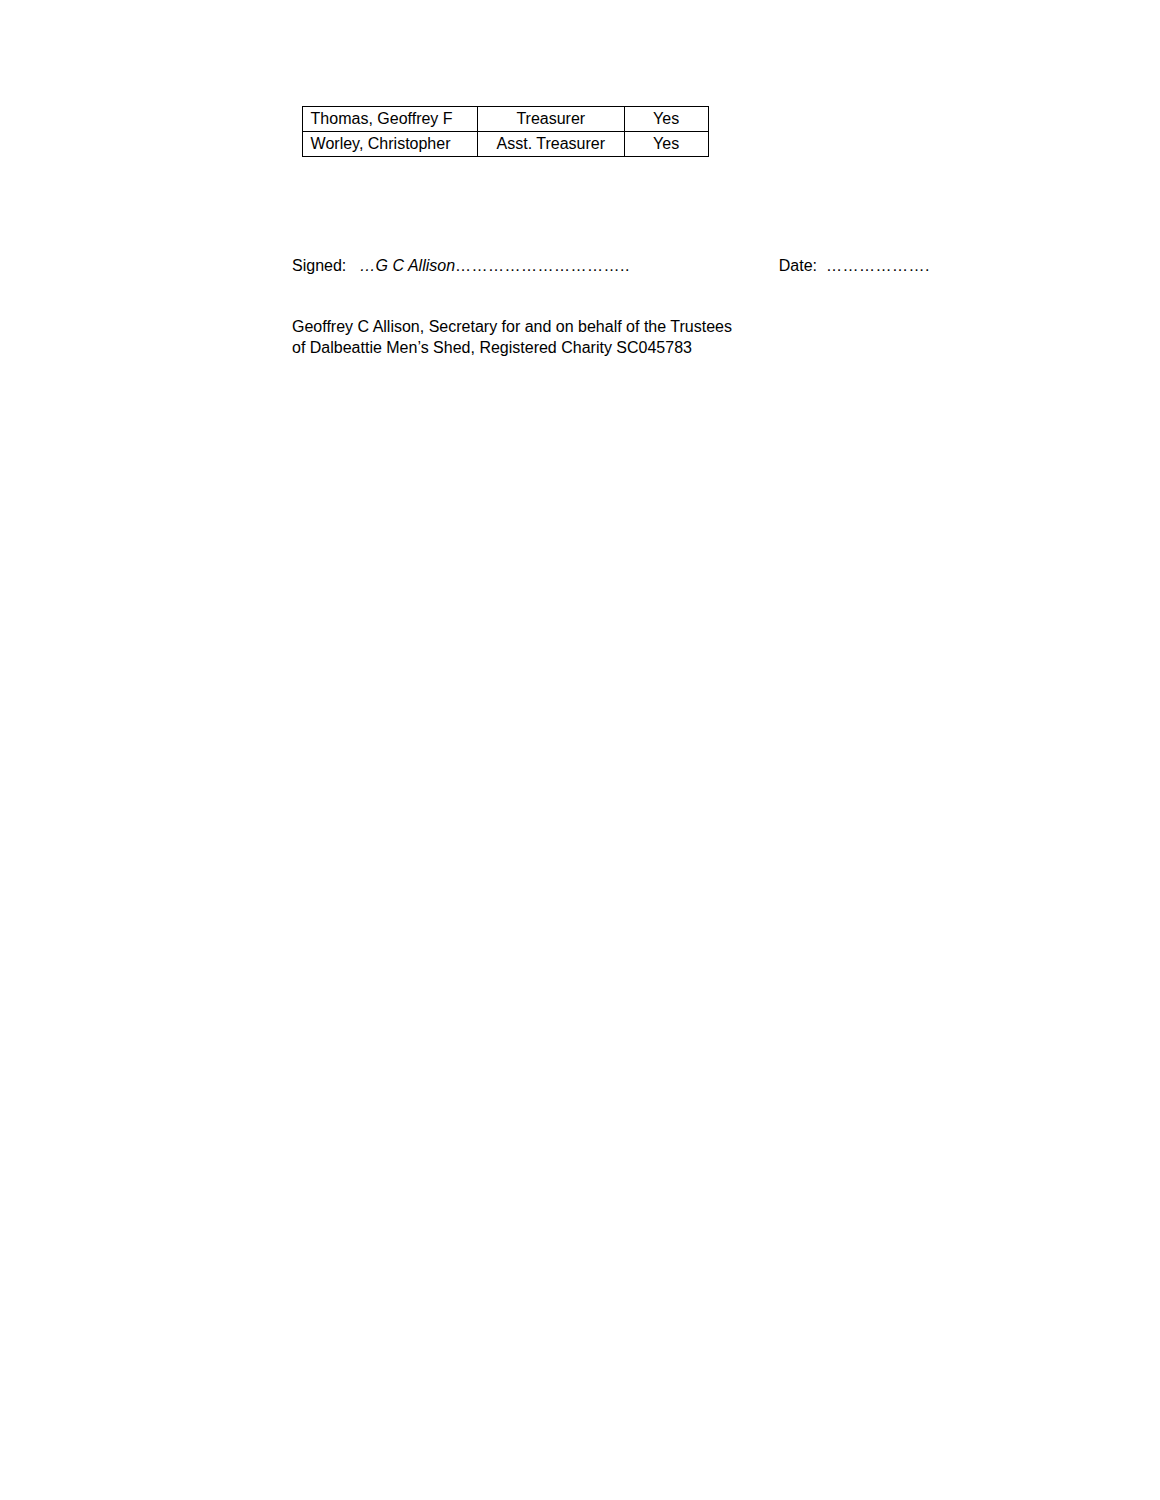| Thomas, Geoffrey F | Treasurer | Yes |
| Worley, Christopher | Asst. Treasurer | Yes |
Signed: …G C Allison………………………….. Date: ……………….
Geoffrey C Allison, Secretary for and on behalf of the Trustees
of Dalbeattie Men’s Shed, Registered Charity SC045783